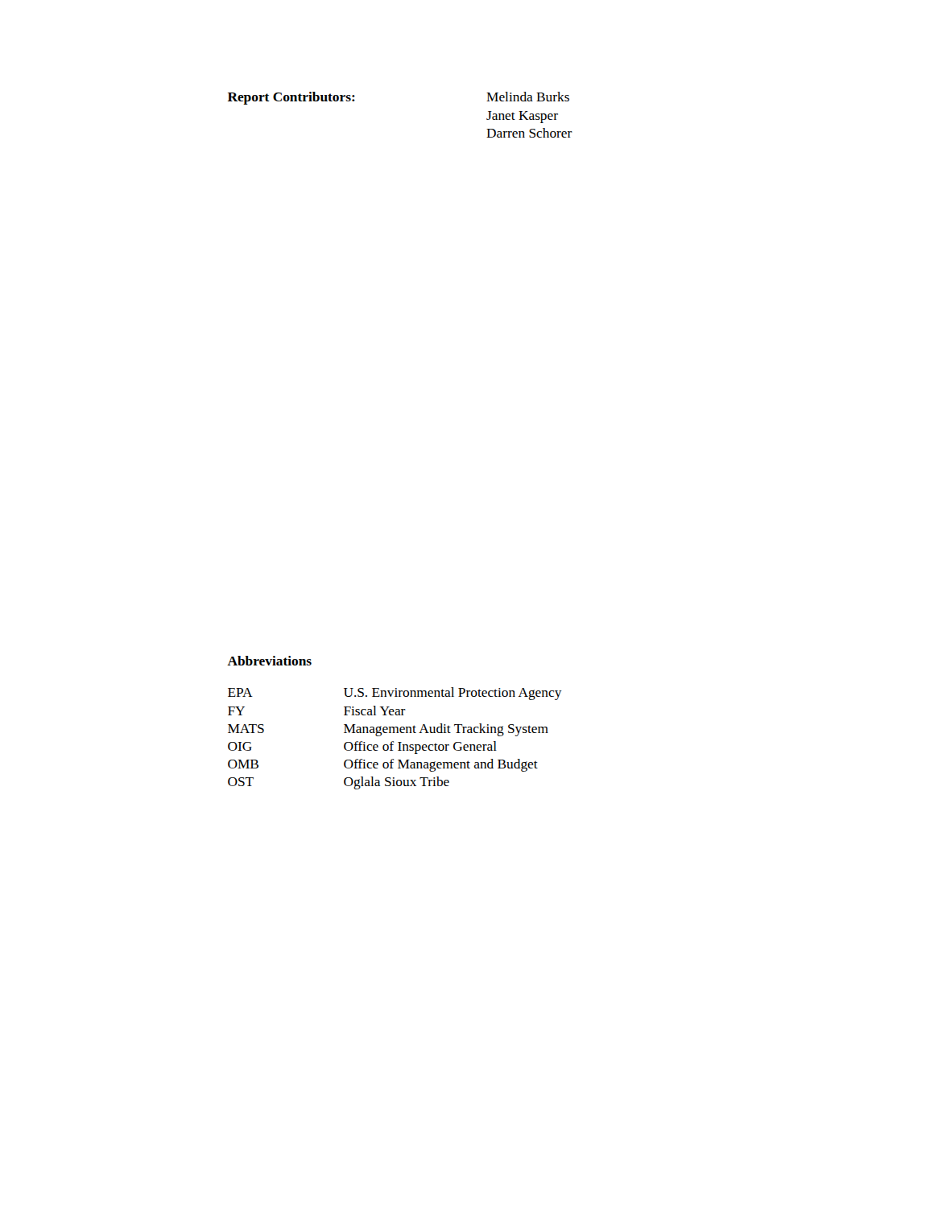Report Contributors:
Melinda Burks
Janet Kasper
Darren Schorer
Abbreviations
| EPA | U.S. Environmental Protection Agency |
| FY | Fiscal Year |
| MATS | Management Audit Tracking System |
| OIG | Office of Inspector General |
| OMB | Office of Management and Budget |
| OST | Oglala Sioux Tribe |